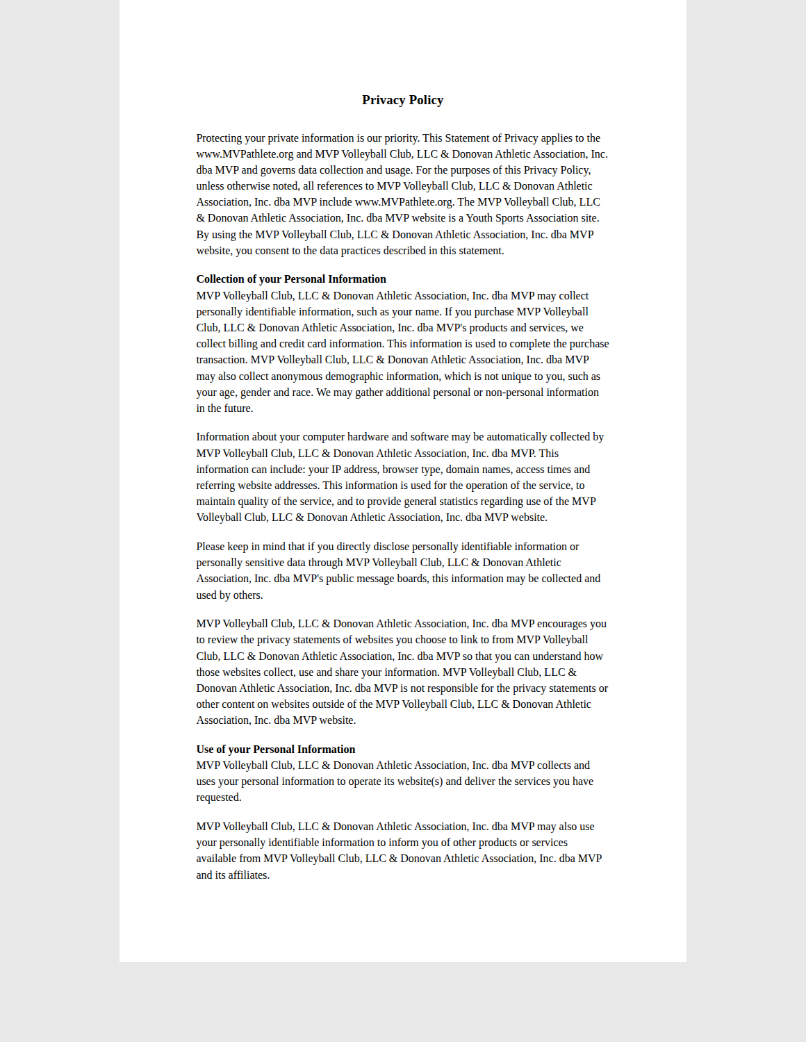Privacy Policy
Protecting your private information is our priority. This Statement of Privacy applies to the www.MVPathlete.org and MVP Volleyball Club, LLC & Donovan Athletic Association, Inc. dba MVP and governs data collection and usage. For the purposes of this Privacy Policy, unless otherwise noted, all references to MVP Volleyball Club, LLC & Donovan Athletic Association, Inc. dba MVP include www.MVPathlete.org. The MVP Volleyball Club, LLC & Donovan Athletic Association, Inc. dba MVP website is a Youth Sports Association site. By using the MVP Volleyball Club, LLC & Donovan Athletic Association, Inc. dba MVP website, you consent to the data practices described in this statement.
Collection of your Personal Information
MVP Volleyball Club, LLC & Donovan Athletic Association, Inc. dba MVP may collect personally identifiable information, such as your name. If you purchase MVP Volleyball Club, LLC & Donovan Athletic Association, Inc. dba MVP's products and services, we collect billing and credit card information. This information is used to complete the purchase transaction. MVP Volleyball Club, LLC & Donovan Athletic Association, Inc. dba MVP may also collect anonymous demographic information, which is not unique to you, such as your age, gender and race. We may gather additional personal or non-personal information in the future.
Information about your computer hardware and software may be automatically collected by MVP Volleyball Club, LLC & Donovan Athletic Association, Inc. dba MVP. This information can include: your IP address, browser type, domain names, access times and referring website addresses. This information is used for the operation of the service, to maintain quality of the service, and to provide general statistics regarding use of the MVP Volleyball Club, LLC & Donovan Athletic Association, Inc. dba MVP website.
Please keep in mind that if you directly disclose personally identifiable information or personally sensitive data through MVP Volleyball Club, LLC & Donovan Athletic Association, Inc. dba MVP's public message boards, this information may be collected and used by others.
MVP Volleyball Club, LLC & Donovan Athletic Association, Inc. dba MVP encourages you to review the privacy statements of websites you choose to link to from MVP Volleyball Club, LLC & Donovan Athletic Association, Inc. dba MVP so that you can understand how those websites collect, use and share your information. MVP Volleyball Club, LLC & Donovan Athletic Association, Inc. dba MVP is not responsible for the privacy statements or other content on websites outside of the MVP Volleyball Club, LLC & Donovan Athletic Association, Inc. dba MVP website.
Use of your Personal Information
MVP Volleyball Club, LLC & Donovan Athletic Association, Inc. dba MVP collects and uses your personal information to operate its website(s) and deliver the services you have requested.
MVP Volleyball Club, LLC & Donovan Athletic Association, Inc. dba MVP may also use your personally identifiable information to inform you of other products or services available from MVP Volleyball Club, LLC & Donovan Athletic Association, Inc. dba MVP and its affiliates.